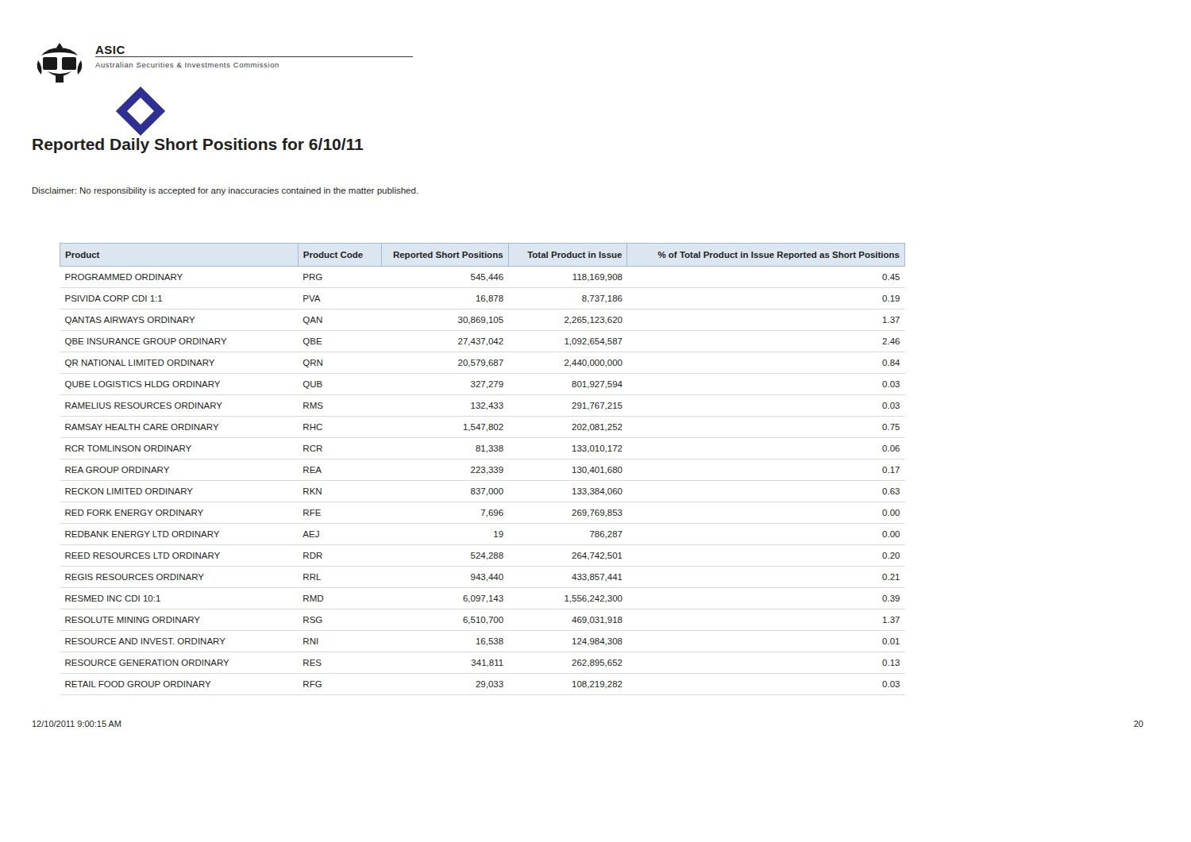ASIC
Australian Securities & Investments Commission
Reported Daily Short Positions for 6/10/11
Disclaimer: No responsibility is accepted for any inaccuracies contained in the matter published.
| Product | Product Code | Reported Short Positions | Total Product in Issue | % of Total Product in Issue Reported as Short Positions |
| --- | --- | --- | --- | --- |
| PROGRAMMED ORDINARY | PRG | 545,446 | 118,169,908 | 0.45 |
| PSIVIDA CORP CDI 1:1 | PVA | 16,878 | 8,737,186 | 0.19 |
| QANTAS AIRWAYS ORDINARY | QAN | 30,869,105 | 2,265,123,620 | 1.37 |
| QBE INSURANCE GROUP ORDINARY | QBE | 27,437,042 | 1,092,654,587 | 2.46 |
| QR NATIONAL LIMITED ORDINARY | QRN | 20,579,687 | 2,440,000,000 | 0.84 |
| QUBE LOGISTICS HLDG ORDINARY | QUB | 327,279 | 801,927,594 | 0.03 |
| RAMELIUS RESOURCES ORDINARY | RMS | 132,433 | 291,767,215 | 0.03 |
| RAMSAY HEALTH CARE ORDINARY | RHC | 1,547,802 | 202,081,252 | 0.75 |
| RCR TOMLINSON ORDINARY | RCR | 81,338 | 133,010,172 | 0.06 |
| REA GROUP ORDINARY | REA | 223,339 | 130,401,680 | 0.17 |
| RECKON LIMITED ORDINARY | RKN | 837,000 | 133,384,060 | 0.63 |
| RED FORK ENERGY ORDINARY | RFE | 7,696 | 269,769,853 | 0.00 |
| REDBANK ENERGY LTD ORDINARY | AEJ | 19 | 786,287 | 0.00 |
| REED RESOURCES LTD ORDINARY | RDR | 524,288 | 264,742,501 | 0.20 |
| REGIS RESOURCES ORDINARY | RRL | 943,440 | 433,857,441 | 0.21 |
| RESMED INC CDI 10:1 | RMD | 6,097,143 | 1,556,242,300 | 0.39 |
| RESOLUTE MINING ORDINARY | RSG | 6,510,700 | 469,031,918 | 1.37 |
| RESOURCE AND INVEST. ORDINARY | RNI | 16,538 | 124,984,308 | 0.01 |
| RESOURCE GENERATION ORDINARY | RES | 341,811 | 262,895,652 | 0.13 |
| RETAIL FOOD GROUP ORDINARY | RFG | 29,033 | 108,219,282 | 0.03 |
12/10/2011 9:00:15 AM
20